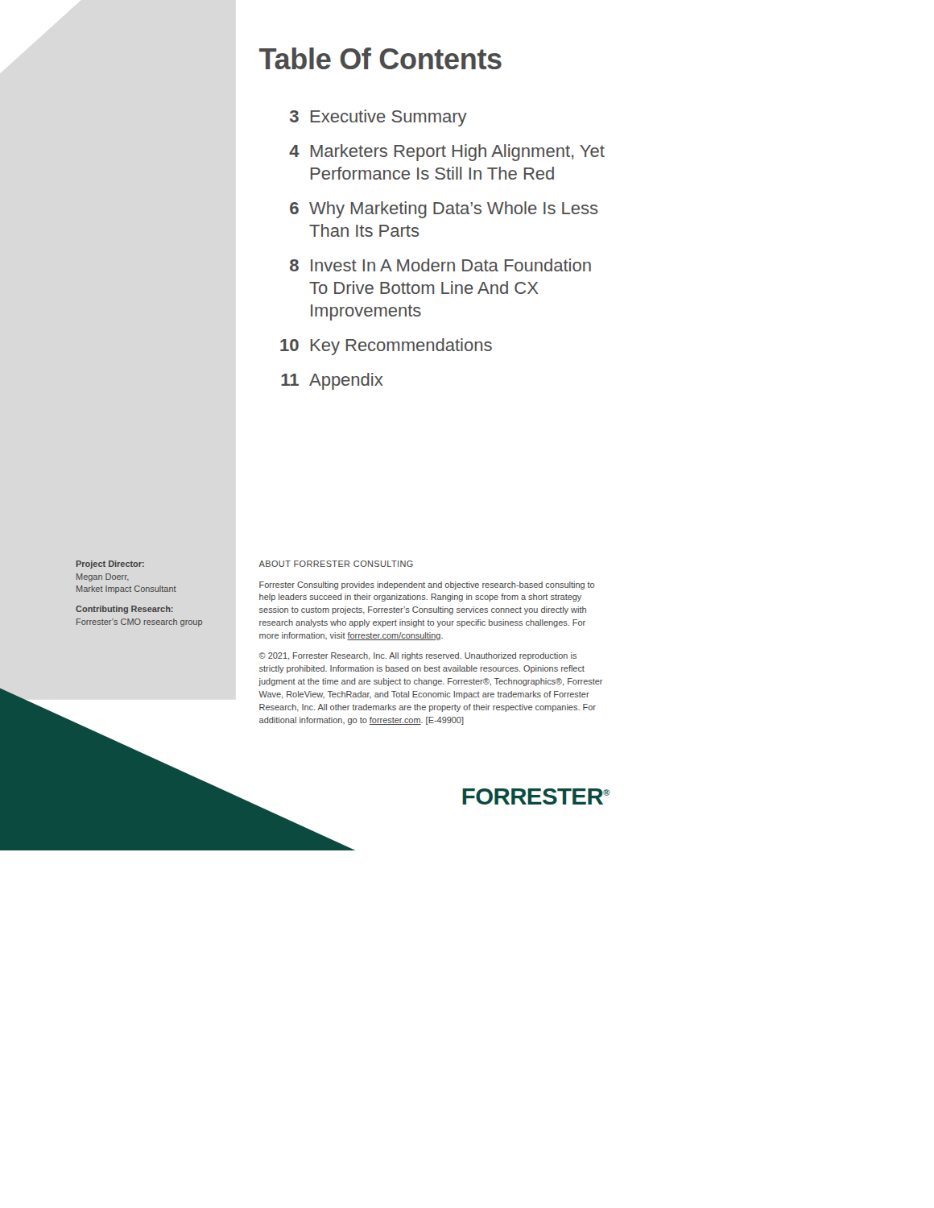Table Of Contents
| 3 | Executive Summary |
| 4 | Marketers Report High Alignment, Yet Performance Is Still In The Red |
| 6 | Why Marketing Data’s Whole Is Less Than Its Parts |
| 8 | Invest In A Modern Data Foundation To Drive Bottom Line And CX Improvements |
| 10 | Key Recommendations |
| 11 | Appendix |
Project Director:
Megan Doerr,
Market Impact Consultant
Contributing Research:
Forrester’s CMO research group
ABOUT FORRESTER CONSULTING
Forrester Consulting provides independent and objective research-based consulting to help leaders succeed in their organizations. Ranging in scope from a short strategy session to custom projects, Forrester’s Consulting services connect you directly with research analysts who apply expert insight to your specific business challenges. For more information, visit forrester.com/consulting.
© 2021, Forrester Research, Inc. All rights reserved. Unauthorized reproduction is strictly prohibited. Information is based on best available resources. Opinions reflect judgment at the time and are subject to change. Forrester®, Technographics®, Forrester Wave, RoleView, TechRadar, and Total Economic Impact are trademarks of Forrester Research, Inc. All other trademarks are the property of their respective companies. For additional information, go to forrester.com. [E-49900]
FORRESTER®